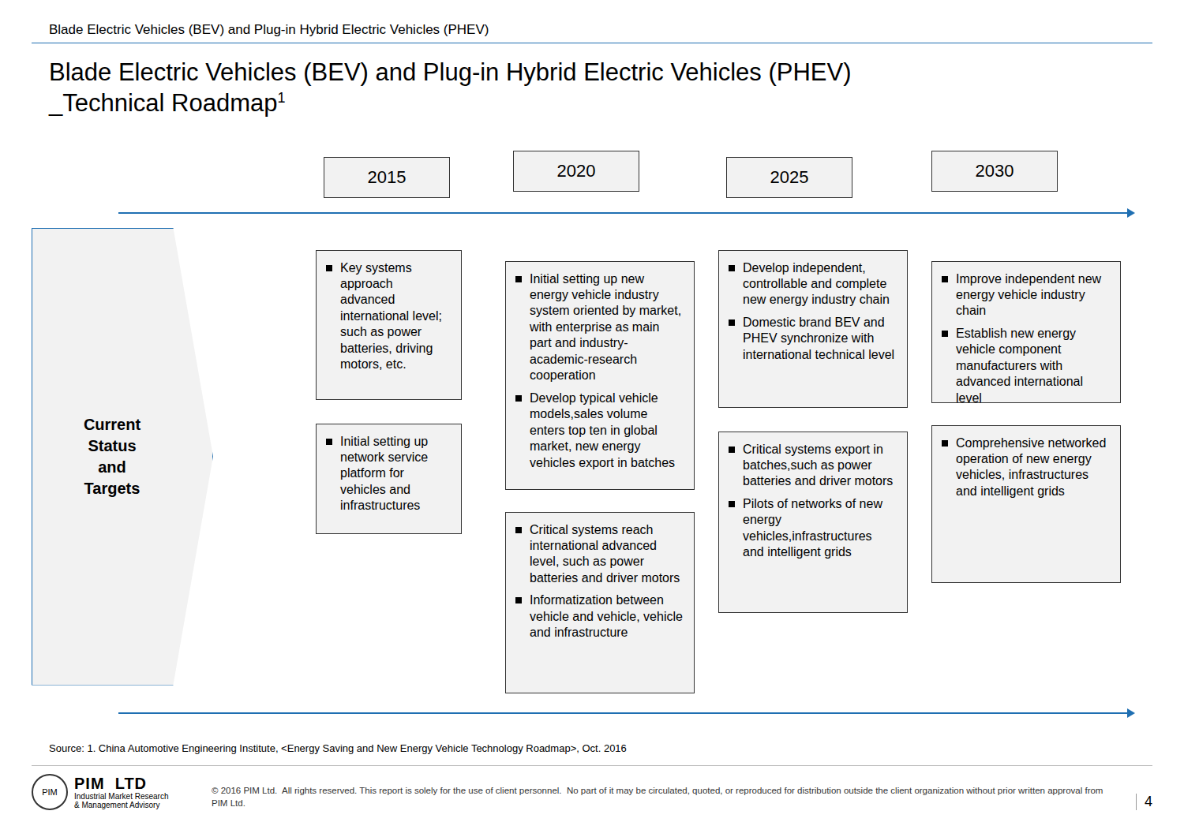Blade Electric Vehicles (BEV) and Plug-in Hybrid Electric Vehicles (PHEV)
Blade Electric Vehicles (BEV) and Plug-in Hybrid Electric Vehicles (PHEV)
_Technical Roadmap1
2015
2020
2025
2030
Current
Status
and
Targets
Key systems approach advanced international level; such as power batteries, driving motors, etc.
Initial setting up network service platform for vehicles and infrastructures
Initial setting up new energy vehicle industry system oriented by market, with enterprise as main part and industry-academic-research cooperation
Develop typical vehicle models,sales volume enters top ten in global market, new energy vehicles export in batches
Critical systems reach international advanced level, such as power batteries and driver motors
Informatization between vehicle and vehicle, vehicle and infrastructure
Develop independent, controllable and complete new energy industry chain
Domestic brand BEV and PHEV synchronize with international technical level
Critical systems export in batches,such as power batteries and driver motors
Pilots of networks of new energy vehicles,infrastructures and intelligent grids
Improve independent new energy vehicle industry chain
Establish new energy vehicle component manufacturers with advanced international level
Comprehensive networked operation of new energy vehicles, infrastructures and intelligent grids
Source: 1. China Automotive Engineering Institute, <Energy Saving and New Energy Vehicle Technology Roadmap>, Oct. 2016
PIM
PIM LTD
Industrial Market Research
& Management Advisory
© 2016 PIM Ltd. All rights reserved. This report is solely for the use of client personnel. No part of it may be circulated, quoted, or reproduced for distribution outside the client organization without prior written approval from PIM Ltd.
4